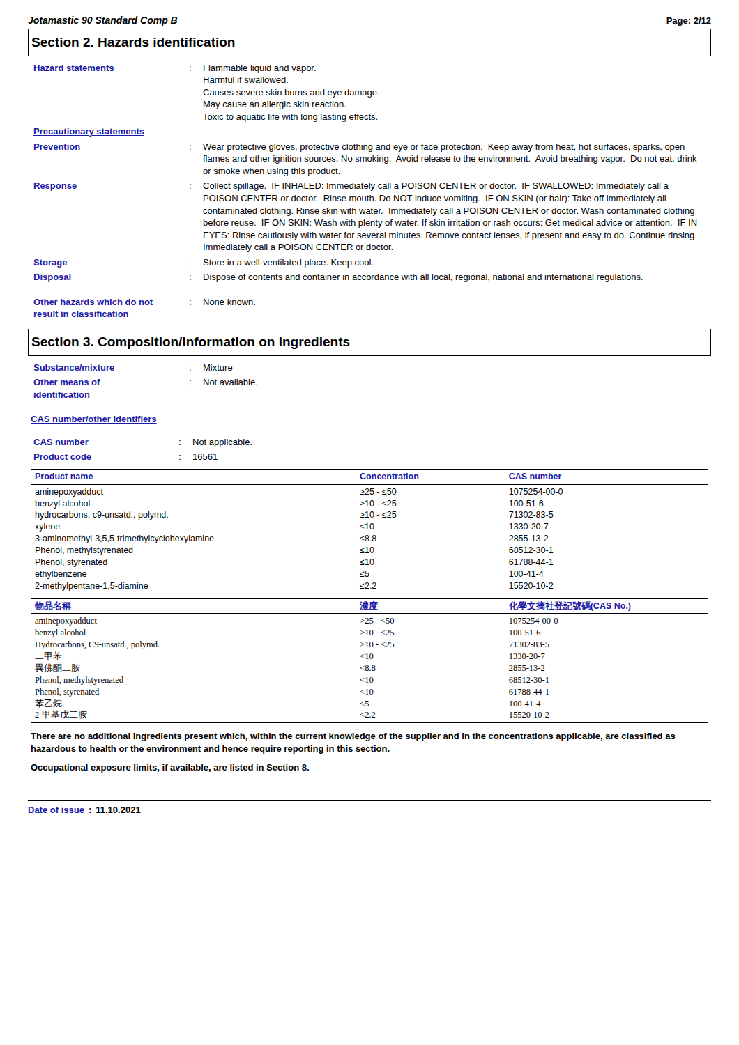Jotamastic 90 Standard Comp B Page: 2/12
Section 2. Hazards identification
| Hazard statements | : | Flammable liquid and vapor. Harmful if swallowed. Causes severe skin burns and eye damage. May cause an allergic skin reaction. Toxic to aquatic life with long lasting effects. |
| Precautionary statements |
| Prevention | : | Wear protective gloves, protective clothing and eye or face protection. Keep away from heat, hot surfaces, sparks, open flames and other ignition sources. No smoking. Avoid release to the environment. Avoid breathing vapor. Do not eat, drink or smoke when using this product. |
| Response | : | Collect spillage. IF INHALED: Immediately call a POISON CENTER or doctor. IF SWALLOWED: Immediately call a POISON CENTER or doctor. Rinse mouth. Do NOT induce vomiting. IF ON SKIN (or hair): Take off immediately all contaminated clothing. Rinse skin with water. Immediately call a POISON CENTER or doctor. Wash contaminated clothing before reuse. IF ON SKIN: Wash with plenty of water. If skin irritation or rash occurs: Get medical advice or attention. IF IN EYES: Rinse cautiously with water for several minutes. Remove contact lenses, if present and easy to do. Continue rinsing. Immediately call a POISON CENTER or doctor. |
| Storage | : | Store in a well-ventilated place. Keep cool. |
| Disposal | : | Dispose of contents and container in accordance with all local, regional, national and international regulations. |
| Other hazards which do not result in classification | : | None known. |
Section 3. Composition/information on ingredients
| Substance/mixture | : | Mixture |
| Other means of identification | : | Not available. |
CAS number/other identifiers
| CAS number | : | Not applicable. |
| Product code | : | 16561 |
| Product name | Concentration | CAS number |
| --- | --- | --- |
| aminepoxyadduct benzyl alcohol hydrocarbons, c9-unsatd., polymd. xylene 3-aminomethyl-3,5,5-trimethylcyclohexylamine Phenol, methylstyrenated Phenol, styrenated ethylbenzene 2-methylpentane-1,5-diamine | ≥25 - ≤50 ≥10 - ≤25 ≥10 - ≤25 ≤10 ≤8.8 ≤10 ≤10 ≤5 ≤2.2 | 1075254-00-0 100-51-6 71302-83-5 1330-20-7 2855-13-2 68512-30-1 61788-44-1 100-41-4 15520-10-2 |
| 物品名稱 | 濃度 | 化學文摘社登記號碼(CAS No.) |
| --- | --- | --- |
| aminepoxyadduct benzyl alcohol Hydrocarbons, C9-unsatd., polymd. 二甲苯 異佛酮二胺 Phenol, methylstyrenated Phenol, styrenated 苯乙烷 2-甲基戊二胺 | >25 - <50 >10 - <25 >10 - <25 <10 <8.8 <10 <10 <5 <2.2 | 1075254-00-0 100-51-6 71302-83-5 1330-20-7 2855-13-2 68512-30-1 61788-44-1 100-41-4 15520-10-2 |
There are no additional ingredients present which, within the current knowledge of the supplier and in the concentrations applicable, are classified as hazardous to health or the environment and hence require reporting in this section.
Occupational exposure limits, if available, are listed in Section 8.
Date of issue : 11.10.2021